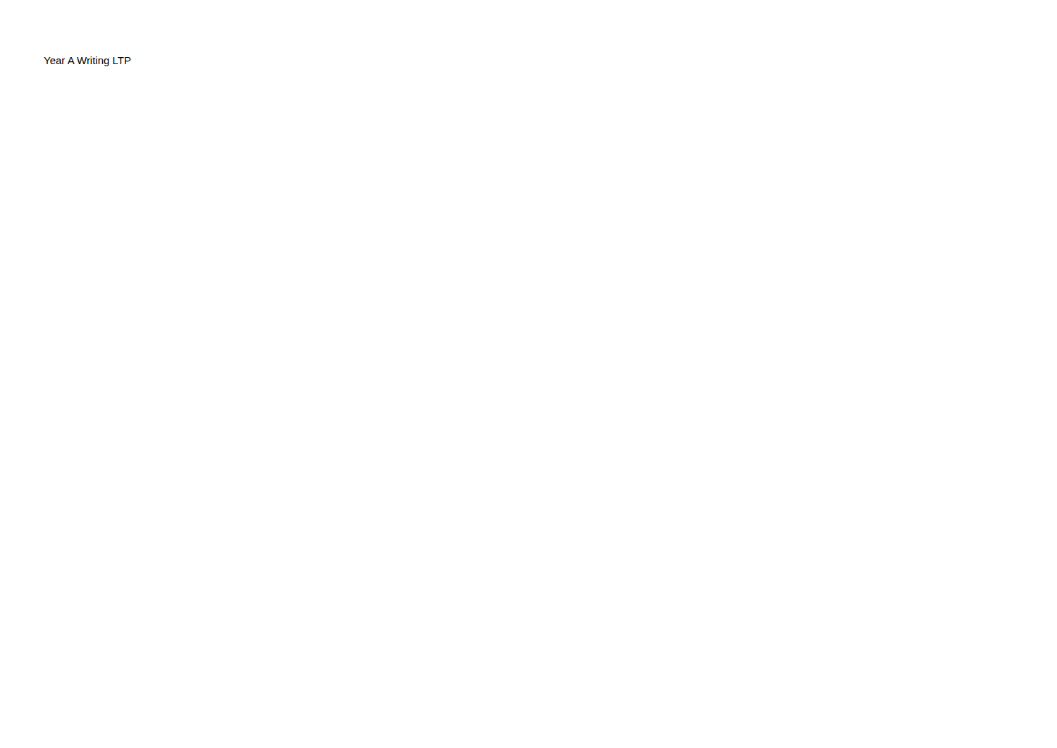Year A Writing LTP